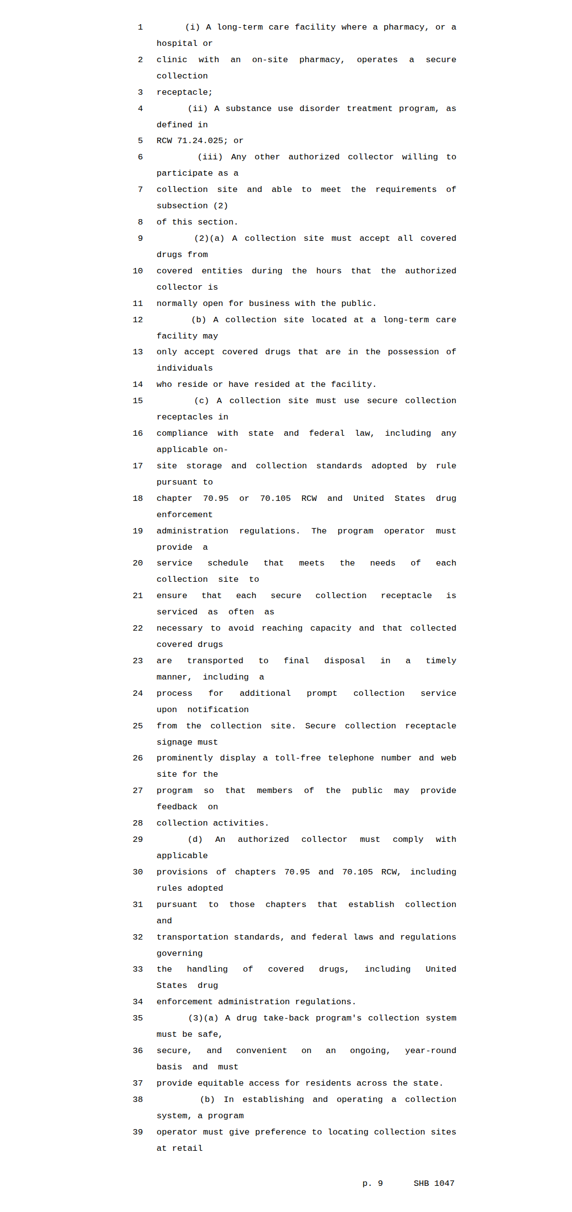1 (i) A long-term care facility where a pharmacy, or a hospital or
2 clinic with an on-site pharmacy, operates a secure collection
3 receptacle;
4 (ii) A substance use disorder treatment program, as defined in
5 RCW 71.24.025; or
6 (iii) Any other authorized collector willing to participate as a
7 collection site and able to meet the requirements of subsection (2)
8 of this section.
9 (2)(a) A collection site must accept all covered drugs from
10 covered entities during the hours that the authorized collector is
11 normally open for business with the public.
12 (b) A collection site located at a long-term care facility may
13 only accept covered drugs that are in the possession of individuals
14 who reside or have resided at the facility.
15 (c) A collection site must use secure collection receptacles in
16 compliance with state and federal law, including any applicable on-
17 site storage and collection standards adopted by rule pursuant to
18 chapter 70.95 or 70.105 RCW and United States drug enforcement
19 administration regulations. The program operator must provide a
20 service schedule that meets the needs of each collection site to
21 ensure that each secure collection receptacle is serviced as often as
22 necessary to avoid reaching capacity and that collected covered drugs
23 are transported to final disposal in a timely manner, including a
24 process for additional prompt collection service upon notification
25 from the collection site. Secure collection receptacle signage must
26 prominently display a toll-free telephone number and web site for the
27 program so that members of the public may provide feedback on
28 collection activities.
29 (d) An authorized collector must comply with applicable
30 provisions of chapters 70.95 and 70.105 RCW, including rules adopted
31 pursuant to those chapters that establish collection and
32 transportation standards, and federal laws and regulations governing
33 the handling of covered drugs, including United States drug
34 enforcement administration regulations.
35 (3)(a) A drug take-back program's collection system must be safe,
36 secure, and convenient on an ongoing, year-round basis and must
37 provide equitable access for residents across the state.
38 (b) In establishing and operating a collection system, a program
39 operator must give preference to locating collection sites at retail
p. 9 SHB 1047